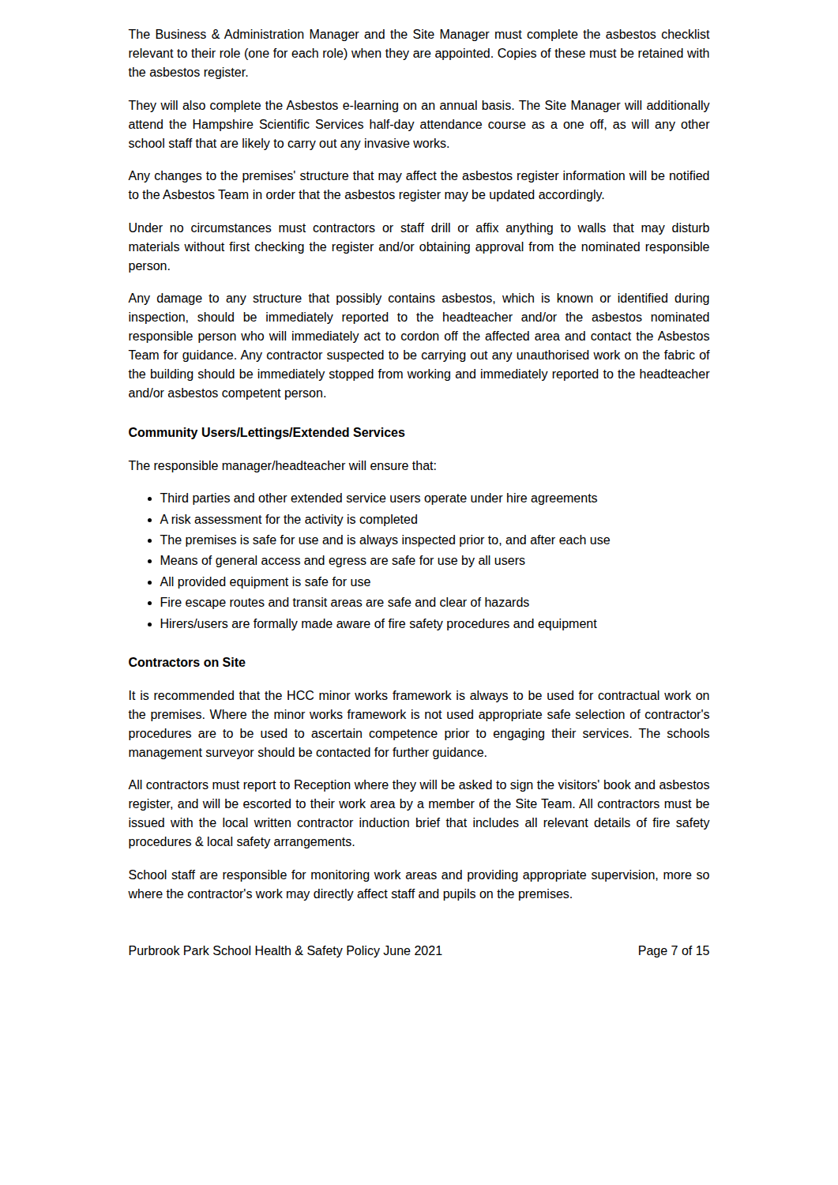The Business & Administration Manager and the Site Manager must complete the asbestos checklist relevant to their role (one for each role) when they are appointed. Copies of these must be retained with the asbestos register.
They will also complete the Asbestos e-learning on an annual basis. The Site Manager will additionally attend the Hampshire Scientific Services half-day attendance course as a one off, as will any other school staff that are likely to carry out any invasive works.
Any changes to the premises' structure that may affect the asbestos register information will be notified to the Asbestos Team in order that the asbestos register may be updated accordingly.
Under no circumstances must contractors or staff drill or affix anything to walls that may disturb materials without first checking the register and/or obtaining approval from the nominated responsible person.
Any damage to any structure that possibly contains asbestos, which is known or identified during inspection, should be immediately reported to the headteacher and/or the asbestos nominated responsible person who will immediately act to cordon off the affected area and contact the Asbestos Team for guidance. Any contractor suspected to be carrying out any unauthorised work on the fabric of the building should be immediately stopped from working and immediately reported to the headteacher and/or asbestos competent person.
Community Users/Lettings/Extended Services
The responsible manager/headteacher will ensure that:
Third parties and other extended service users operate under hire agreements
A risk assessment for the activity is completed
The premises is safe for use and is always inspected prior to, and after each use
Means of general access and egress are safe for use by all users
All provided equipment is safe for use
Fire escape routes and transit areas are safe and clear of hazards
Hirers/users are formally made aware of fire safety procedures and equipment
Contractors on Site
It is recommended that the HCC minor works framework is always to be used for contractual work on the premises. Where the minor works framework is not used appropriate safe selection of contractor's procedures are to be used to ascertain competence prior to engaging their services. The schools management surveyor should be contacted for further guidance.
All contractors must report to Reception where they will be asked to sign the visitors' book and asbestos register, and will be escorted to their work area by a member of the Site Team. All contractors must be issued with the local written contractor induction brief that includes all relevant details of fire safety procedures & local safety arrangements.
School staff are responsible for monitoring work areas and providing appropriate supervision, more so where the contractor's work may directly affect staff and pupils on the premises.
Purbrook Park School Health & Safety Policy June 2021 Page 7 of 15